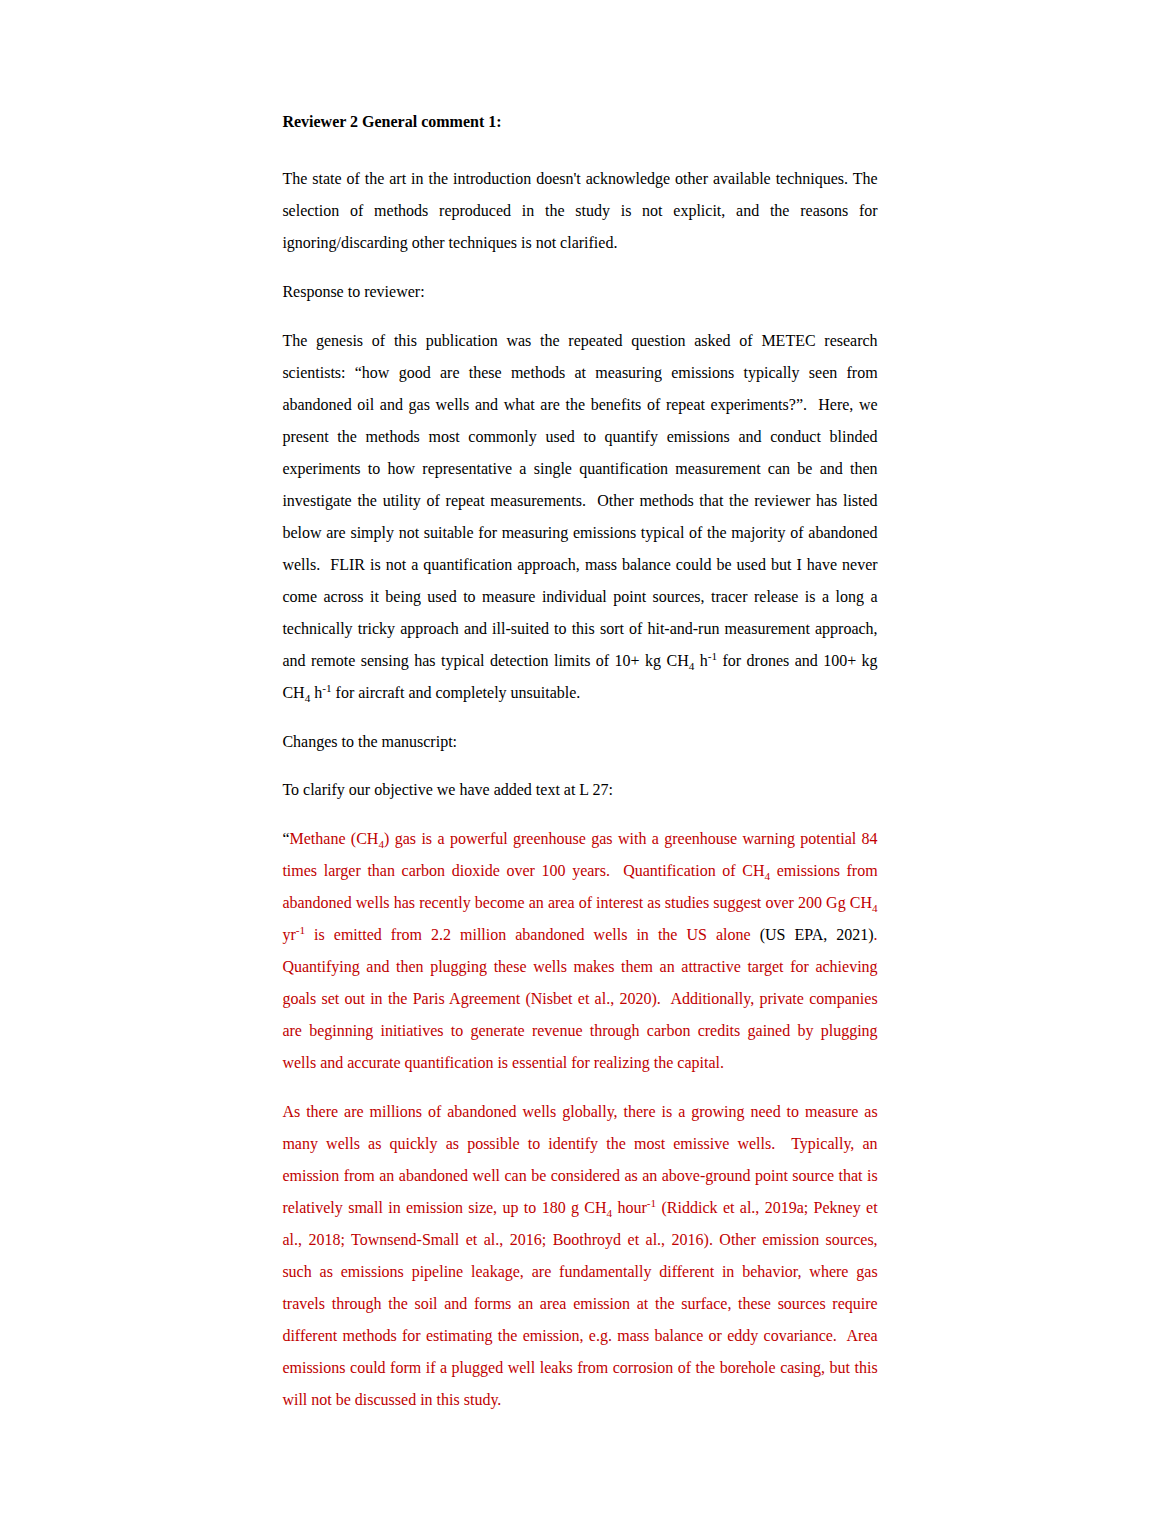Reviewer 2 General comment 1:
The state of the art in the introduction doesn't acknowledge other available techniques. The selection of methods reproduced in the study is not explicit, and the reasons for ignoring/discarding other techniques is not clarified.
Response to reviewer:
The genesis of this publication was the repeated question asked of METEC research scientists: “how good are these methods at measuring emissions typically seen from abandoned oil and gas wells and what are the benefits of repeat experiments?”. Here, we present the methods most commonly used to quantify emissions and conduct blinded experiments to how representative a single quantification measurement can be and then investigate the utility of repeat measurements. Other methods that the reviewer has listed below are simply not suitable for measuring emissions typical of the majority of abandoned wells. FLIR is not a quantification approach, mass balance could be used but I have never come across it being used to measure individual point sources, tracer release is a long a technically tricky approach and ill-suited to this sort of hit-and-run measurement approach, and remote sensing has typical detection limits of 10+ kg CH4 h-1 for drones and 100+ kg CH4 h-1 for aircraft and completely unsuitable.
Changes to the manuscript:
To clarify our objective we have added text at L 27:
“Methane (CH4) gas is a powerful greenhouse gas with a greenhouse warning potential 84 times larger than carbon dioxide over 100 years. Quantification of CH4 emissions from abandoned wells has recently become an area of interest as studies suggest over 200 Gg CH4 yr-1 is emitted from 2.2 million abandoned wells in the US alone (US EPA, 2021). Quantifying and then plugging these wells makes them an attractive target for achieving goals set out in the Paris Agreement (Nisbet et al., 2020). Additionally, private companies are beginning initiatives to generate revenue through carbon credits gained by plugging wells and accurate quantification is essential for realizing the capital.
As there are millions of abandoned wells globally, there is a growing need to measure as many wells as quickly as possible to identify the most emissive wells. Typically, an emission from an abandoned well can be considered as an above-ground point source that is relatively small in emission size, up to 180 g CH4 hour-1 (Riddick et al., 2019a; Pekney et al., 2018; Townsend-Small et al., 2016; Boothroyd et al., 2016). Other emission sources, such as emissions pipeline leakage, are fundamentally different in behavior, where gas travels through the soil and forms an area emission at the surface, these sources require different methods for estimating the emission, e.g. mass balance or eddy covariance. Area emissions could form if a plugged well leaks from corrosion of the borehole casing, but this will not be discussed in this study.